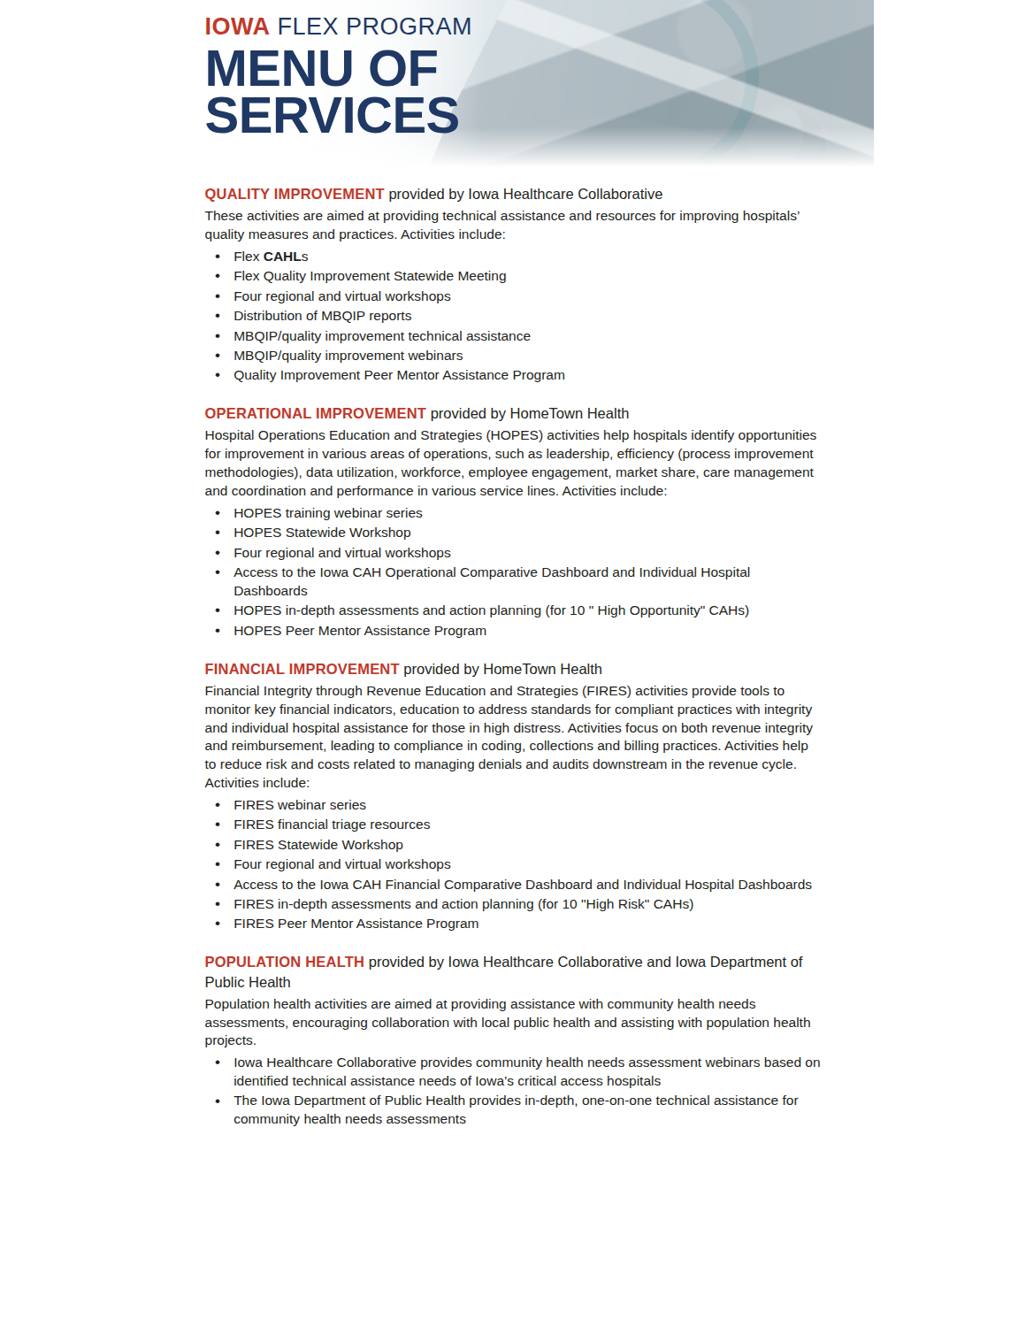IOWA FLEX PROGRAM
MENU OF
SERVICES
QUALITY IMPROVEMENT provided by Iowa Healthcare Collaborative
These activities are aimed at providing technical assistance and resources for improving hospitals’ quality measures and practices. Activities include:
Flex CAHLs
Flex Quality Improvement Statewide Meeting
Four regional and virtual workshops
Distribution of MBQIP reports
MBQIP/quality improvement technical assistance
MBQIP/quality improvement webinars
Quality Improvement Peer Mentor Assistance Program
OPERATIONAL IMPROVEMENT provided by HomeTown Health
Hospital Operations Education and Strategies (HOPES) activities help hospitals identify opportunities for improvement in various areas of operations, such as leadership, efficiency (process improvement methodologies), data utilization, workforce, employee engagement, market share, care management and coordination and performance in various service lines. Activities include:
HOPES training webinar series
HOPES Statewide Workshop
Four regional and virtual workshops
Access to the Iowa CAH Operational Comparative Dashboard and Individual Hospital Dashboards
HOPES in-depth assessments and action planning (for 10 " High Opportunity" CAHs)
HOPES Peer Mentor Assistance Program
FINANCIAL IMPROVEMENT provided by HomeTown Health
Financial Integrity through Revenue Education and Strategies (FIRES) activities provide tools to monitor key financial indicators, education to address standards for compliant practices with integrity and individual hospital assistance for those in high distress. Activities focus on both revenue integrity and reimbursement, leading to compliance in coding, collections and billing practices. Activities help to reduce risk and costs related to managing denials and audits downstream in the revenue cycle. Activities include:
FIRES webinar series
FIRES financial triage resources
FIRES Statewide Workshop
Four regional and virtual workshops
Access to the Iowa CAH Financial Comparative Dashboard and Individual Hospital Dashboards
FIRES in-depth assessments and action planning (for 10 "High Risk" CAHs)
FIRES Peer Mentor Assistance Program
POPULATION HEALTH provided by Iowa Healthcare Collaborative and Iowa Department of Public Health
Population health activities are aimed at providing assistance with community health needs assessments, encouraging collaboration with local public health and assisting with population health projects.
Iowa Healthcare Collaborative provides community health needs assessment webinars based on identified technical assistance needs of Iowa’s critical access hospitals
The Iowa Department of Public Health provides in-depth, one-on-one technical assistance for community health needs assessments